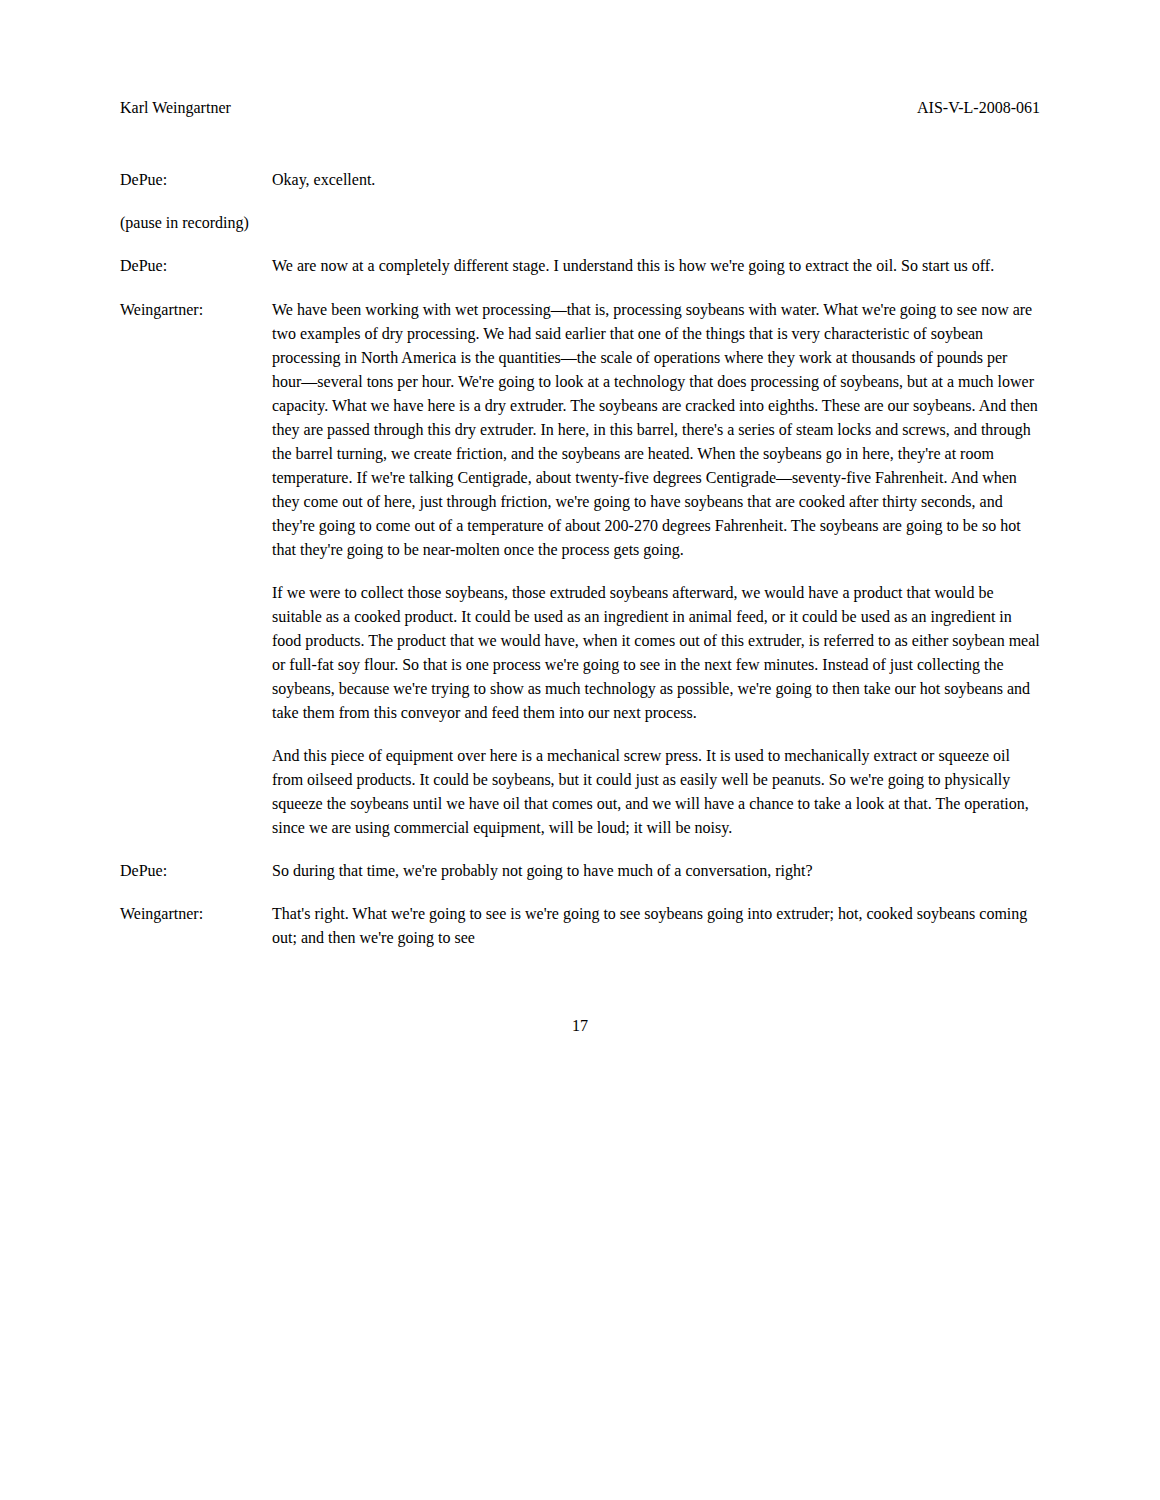Karl Weingartner
AIS-V-L-2008-061
DePue:
Okay, excellent.
(pause in recording)
DePue:
We are now at a completely different stage. I understand this is how we're going to extract the oil. So start us off.
Weingartner:
We have been working with wet processing—that is, processing soybeans with water. What we're going to see now are two examples of dry processing. We had said earlier that one of the things that is very characteristic of soybean processing in North America is the quantities—the scale of operations where they work at thousands of pounds per hour—several tons per hour. We're going to look at a technology that does processing of soybeans, but at a much lower capacity. What we have here is a dry extruder. The soybeans are cracked into eighths. These are our soybeans. And then they are passed through this dry extruder. In here, in this barrel, there's a series of steam locks and screws, and through the barrel turning, we create friction, and the soybeans are heated. When the soybeans go in here, they're at room temperature. If we're talking Centigrade, about twenty-five degrees Centigrade—seventy-five Fahrenheit. And when they come out of here, just through friction, we're going to have soybeans that are cooked after thirty seconds, and they're going to come out of a temperature of about 200-270 degrees Fahrenheit. The soybeans are going to be so hot that they're going to be near-molten once the process gets going.
If we were to collect those soybeans, those extruded soybeans afterward, we would have a product that would be suitable as a cooked product. It could be used as an ingredient in animal feed, or it could be used as an ingredient in food products. The product that we would have, when it comes out of this extruder, is referred to as either soybean meal or full-fat soy flour. So that is one process we're going to see in the next few minutes. Instead of just collecting the soybeans, because we're trying to show as much technology as possible, we're going to then take our hot soybeans and take them from this conveyor and feed them into our next process.
And this piece of equipment over here is a mechanical screw press. It is used to mechanically extract or squeeze oil from oilseed products. It could be soybeans, but it could just as easily well be peanuts. So we're going to physically squeeze the soybeans until we have oil that comes out, and we will have a chance to take a look at that. The operation, since we are using commercial equipment, will be loud; it will be noisy.
DePue:
So during that time, we're probably not going to have much of a conversation, right?
Weingartner:
That's right. What we're going to see is we're going to see soybeans going into extruder; hot, cooked soybeans coming out; and then we're going to see
17